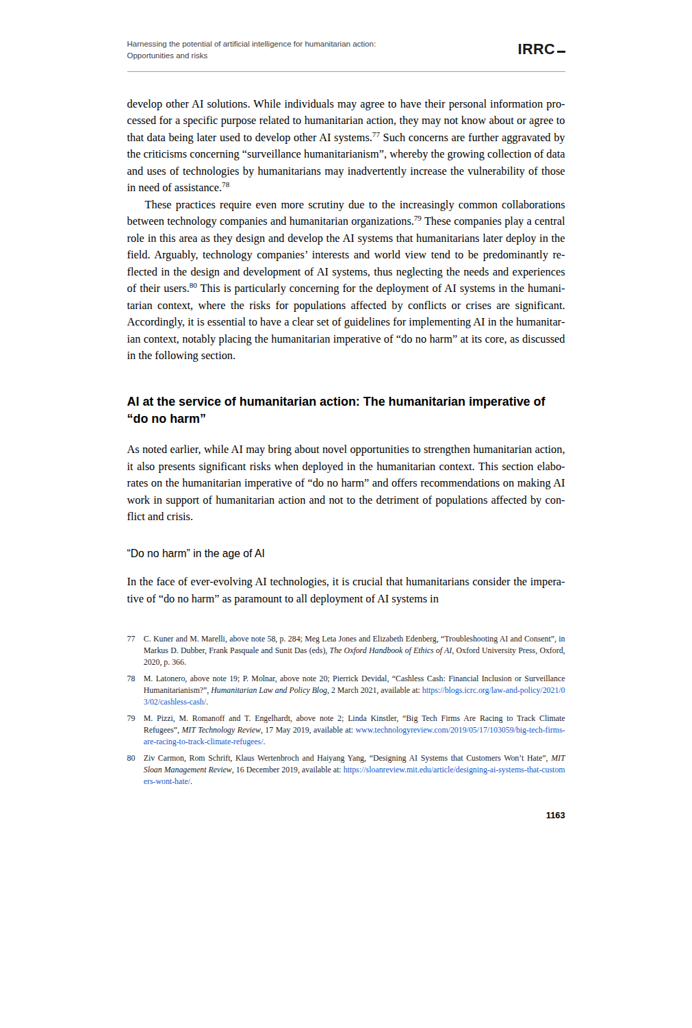Harnessing the potential of artificial intelligence for humanitarian action:
Opportunities and risks
IRRC
develop other AI solutions. While individuals may agree to have their personal information processed for a specific purpose related to humanitarian action, they may not know about or agree to that data being later used to develop other AI systems.77 Such concerns are further aggravated by the criticisms concerning “surveillance humanitarianism”, whereby the growing collection of data and uses of technologies by humanitarians may inadvertently increase the vulnerability of those in need of assistance.78
These practices require even more scrutiny due to the increasingly common collaborations between technology companies and humanitarian organizations.79 These companies play a central role in this area as they design and develop the AI systems that humanitarians later deploy in the field. Arguably, technology companies’ interests and world view tend to be predominantly reflected in the design and development of AI systems, thus neglecting the needs and experiences of their users.80 This is particularly concerning for the deployment of AI systems in the humanitarian context, where the risks for populations affected by conflicts or crises are significant. Accordingly, it is essential to have a clear set of guidelines for implementing AI in the humanitarian context, notably placing the humanitarian imperative of “do no harm” at its core, as discussed in the following section.
AI at the service of humanitarian action: The humanitarian imperative of “do no harm”
As noted earlier, while AI may bring about novel opportunities to strengthen humanitarian action, it also presents significant risks when deployed in the humanitarian context. This section elaborates on the humanitarian imperative of “do no harm” and offers recommendations on making AI work in support of humanitarian action and not to the detriment of populations affected by conflict and crisis.
“Do no harm” in the age of AI
In the face of ever-evolving AI technologies, it is crucial that humanitarians consider the imperative of “do no harm” as paramount to all deployment of AI systems in
77 C. Kuner and M. Marelli, above note 58, p. 284; Meg Leta Jones and Elizabeth Edenberg, “Troubleshooting AI and Consent”, in Markus D. Dubber, Frank Pasquale and Sunit Das (eds), The Oxford Handbook of Ethics of AI, Oxford University Press, Oxford, 2020, p. 366.
78 M. Latonero, above note 19; P. Molnar, above note 20; Pierrick Devidal, “Cashless Cash: Financial Inclusion or Surveillance Humanitarianism?”, Humanitarian Law and Policy Blog, 2 March 2021, available at: https://blogs.icrc.org/law-and-policy/2021/03/02/cashless-cash/.
79 M. Pizzi, M. Romanoff and T. Engelhardt, above note 2; Linda Kinstler, “Big Tech Firms Are Racing to Track Climate Refugees”, MIT Technology Review, 17 May 2019, available at: www.technologyreview.com/2019/05/17/103059/big-tech-firms-are-racing-to-track-climate-refugees/.
80 Ziv Carmon, Rom Schrift, Klaus Wertenbroch and Haiyang Yang, “Designing AI Systems that Customers Won’t Hate”, MIT Sloan Management Review, 16 December 2019, available at: https://sloanreview.mit.edu/article/designing-ai-systems-that-customers-wont-hate/.
1163